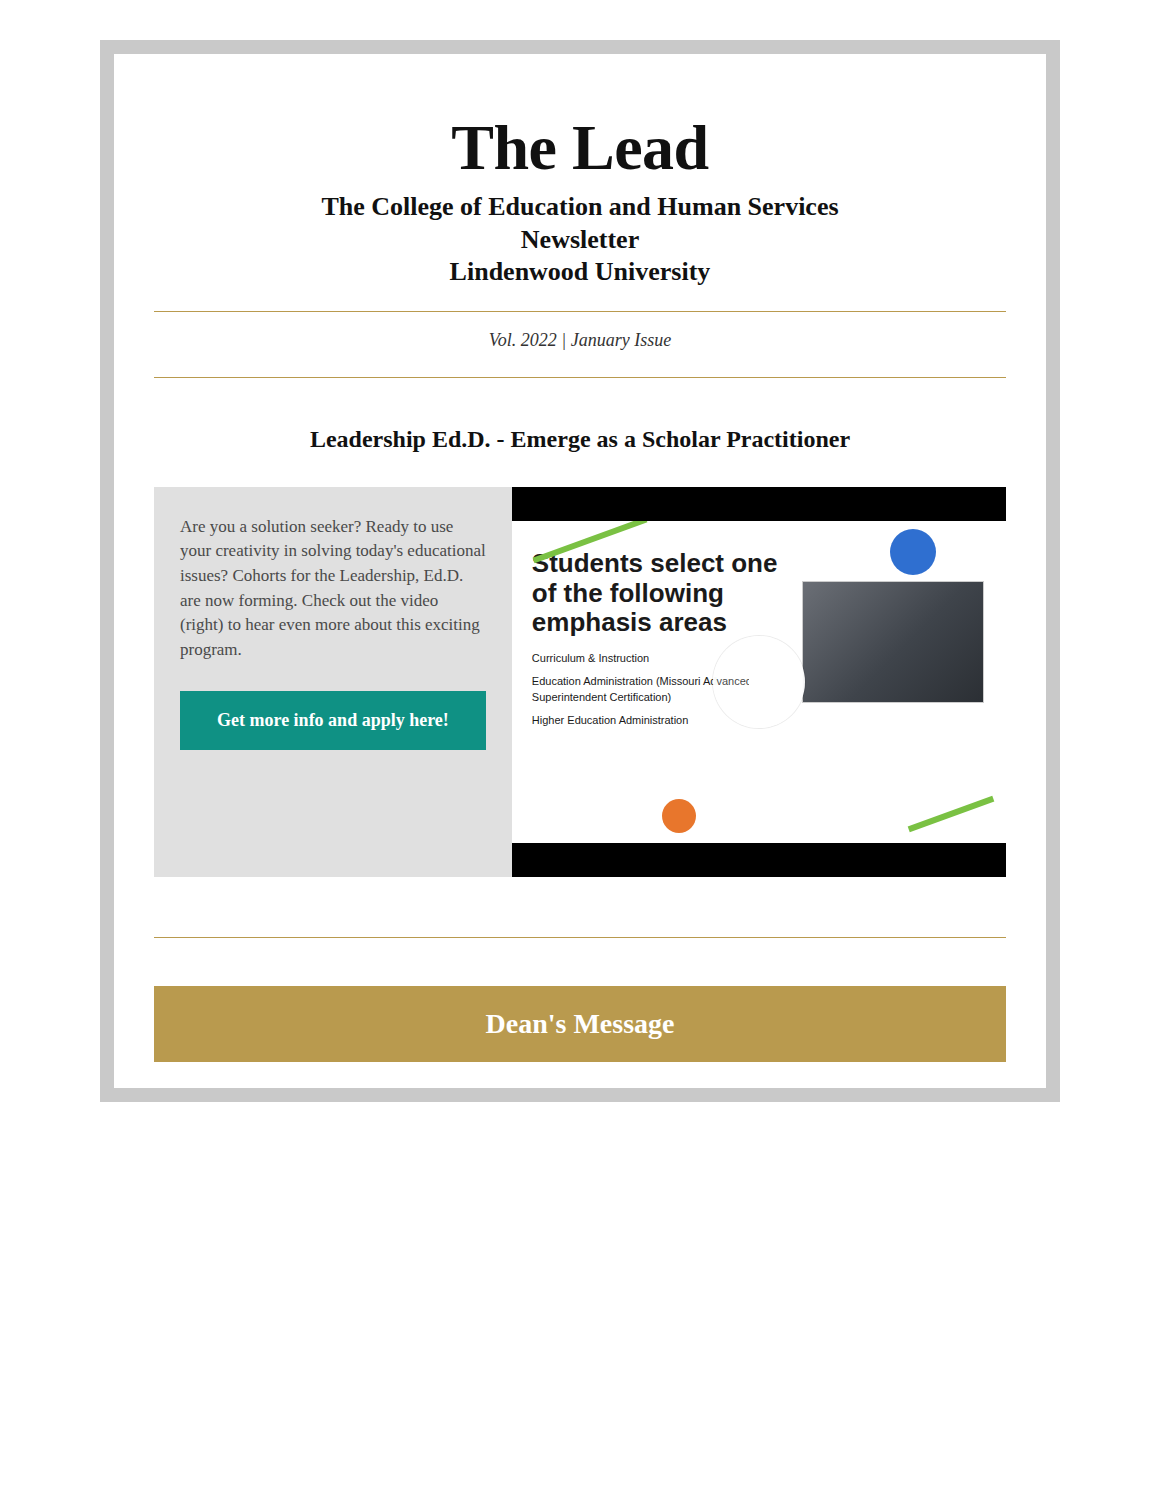The Lead
The College of Education and Human Services
Newsletter
Lindenwood University
Vol. 2022 | January Issue
Leadership Ed.D. - Emerge as a Scholar Practitioner
Are you a solution seeker? Ready to use your creativity in solving today's educational issues? Cohorts for the Leadership, Ed.D. are now forming. Check out the video (right) to hear even more about this exciting program.
Get more info and apply here!
Students select one of the following emphasis areas
Curriculum & Instruction
Education Administration (Missouri Advanced Superintendent Certification)
Higher Education Administration
Dean's Message